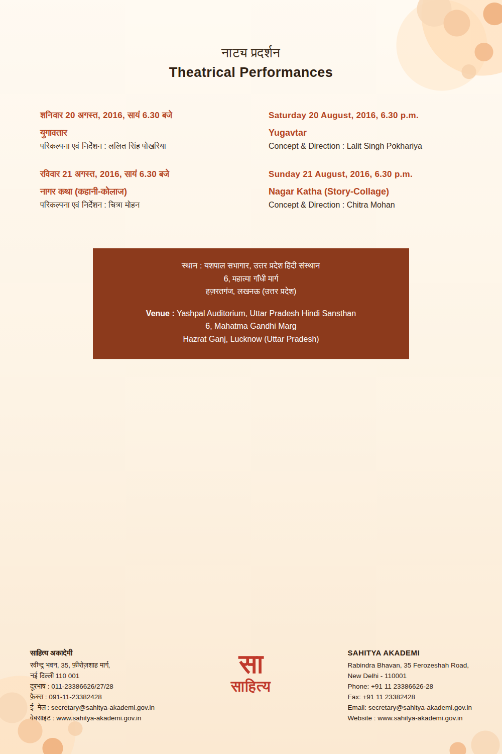नाट्य प्रदर्शन Theatrical Performances
शनिवार 20 अगस्त, 2016, सायं 6.30 बजे
युगावतार
परिकल्पना एवं निर्देशन : ललित सिंह पोखरिया
रविवार 21 अगस्त, 2016, सायं 6.30 बजे
नागर कथा (कहानी-कोलाज)
परिकल्पना एवं निर्देशन : चित्रा मोहन
Saturday 20 August, 2016, 6.30 p.m.
Yugavtar
Concept & Direction : Lalit Singh Pokhariya
Sunday 21 August, 2016, 6.30 p.m.
Nagar Katha (Story-Collage)
Concept & Direction : Chitra Mohan
स्थान : यशपाल सभागार, उत्तर प्रदेश हिंदी संस्थान
6, महात्मा गाँधी मार्ग
हज़रतगंज, लखनऊ (उत्तर प्रदेश)
Venue : Yashpal Auditorium, Uttar Pradesh Hindi Sansthan
6, Mahatma Gandhi Marg
Hazrat Ganj, Lucknow (Uttar Pradesh)
साहित्य अकादेमी रवीन्द्र भवन, 35, फ़ीरोज़शाह मार्ग,
नई दिल्ली 110 001
दूरभाष : 011-23386626/27/28
फ़ैक्स : 091-11-23382428
ई–मेल : secretary@sahitya-akademi.gov.in
वेबसाइट : www.sahitya-akademi.gov.in
सा
साहित्य
SAHITYA AKADEMI Rabindra Bhavan, 35 Ferozeshah Road,
New Delhi - 110001
Phone: +91 11 23386626-28
Fax: +91 11 23382428
Email: secretary@sahitya-akademi.gov.in
Website : www.sahitya-akademi.gov.in